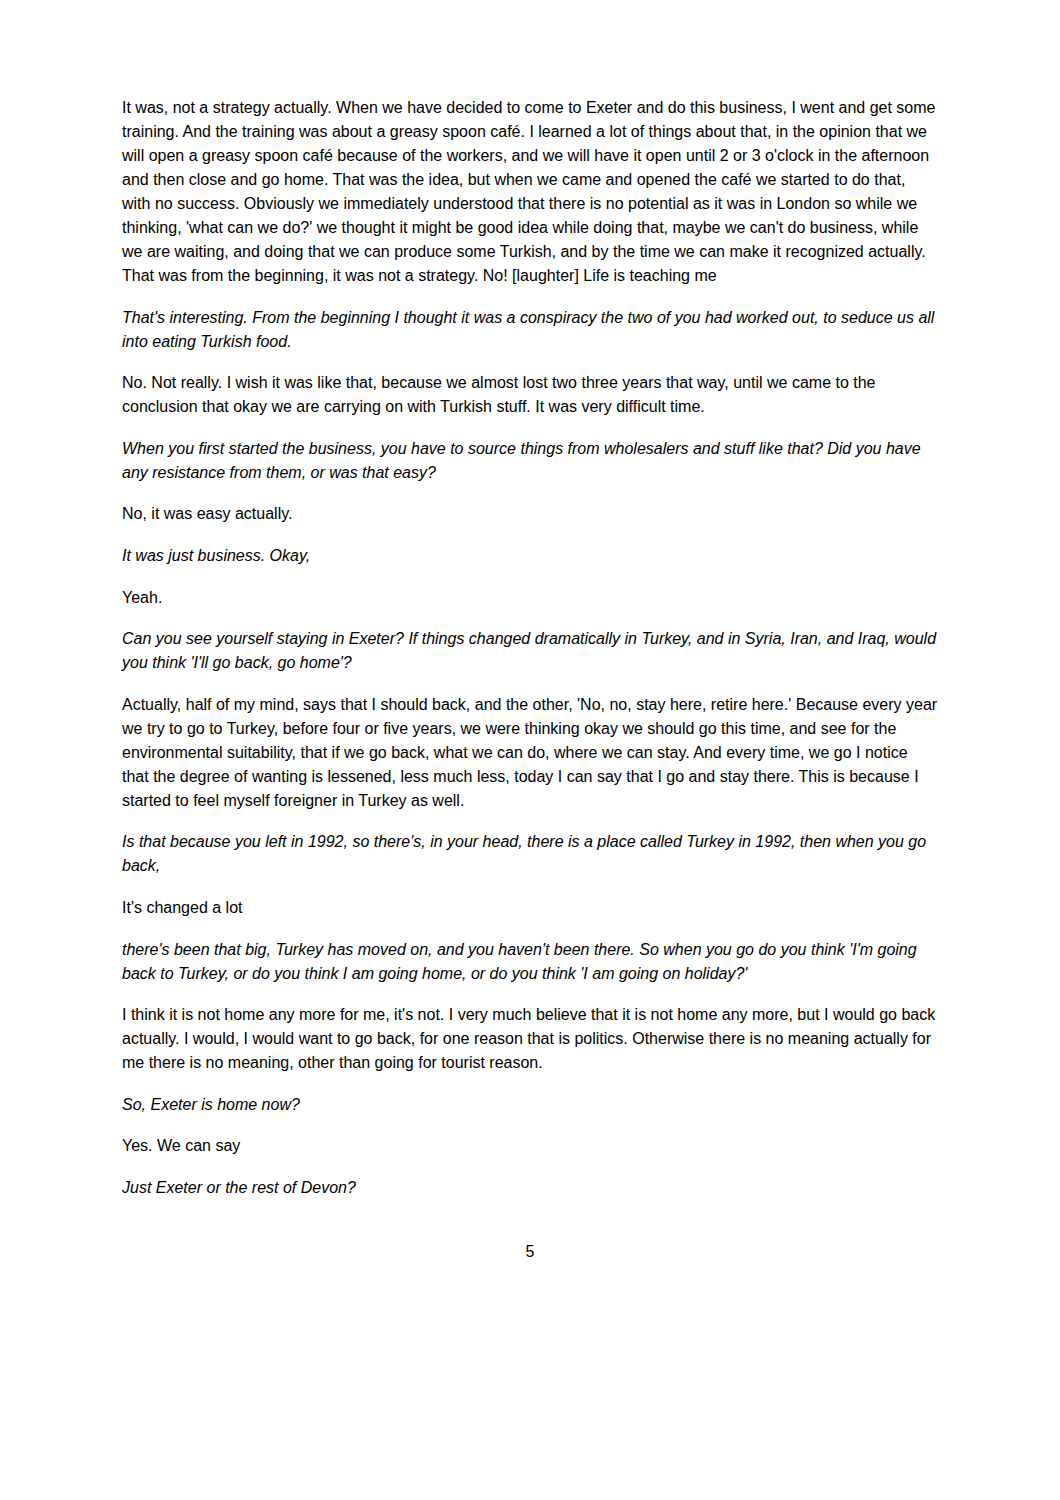It was, not a strategy actually. When we have decided to come to Exeter and do this business, I went and get some training. And the training was about a greasy spoon café. I learned a lot of things about that, in the opinion that we will open a greasy spoon café because of the workers, and we will have it open until 2 or 3 o'clock in the afternoon and then close and go home. That was the idea, but when we came and opened the café we started to do that, with no success. Obviously we immediately understood that there is no potential as it was in London so while we thinking, 'what can we do?' we thought it might be good idea while doing that, maybe we can't do business, while we are waiting, and doing that we can produce some Turkish, and by the time we can make it recognized actually. That was from the beginning, it was not a strategy. No! [laughter] Life is teaching me
That's interesting. From the beginning I thought it was a conspiracy the two of you had worked out, to seduce us all into eating Turkish food.
No. Not really. I wish it was like that, because we almost lost two three years that way, until we came to the conclusion that okay we are carrying on with Turkish stuff. It was very difficult time.
When you first started the business, you have to source things from wholesalers and stuff like that? Did you have any resistance from them, or was that easy?
No, it was easy actually.
It was just business. Okay,
Yeah.
Can you see yourself staying in Exeter? If things changed dramatically in Turkey, and in Syria, Iran, and Iraq, would you think 'I'll go back, go home'?
Actually, half of my mind, says that I should back, and the other, 'No, no, stay here, retire here.' Because every year we try to go to Turkey, before four or five years, we were thinking okay we should go this time, and see for the environmental suitability, that if we go back, what we can do, where we can stay. And every time, we go I notice that the degree of wanting is lessened, less much less, today I can say that I go and stay there. This is because I started to feel myself foreigner in Turkey as well.
Is that because you left in 1992, so there's, in your head, there is a place called Turkey in 1992, then when you go back,
It's changed a lot
there's been that big, Turkey has moved on, and you haven't been there. So when you go do you think 'I'm going back to Turkey, or do you think I am going home, or do you think 'I am going on holiday?'
I think it is not home any more for me, it's not. I very much believe that it is not home any more, but I would go back actually. I would, I would want to go back, for one reason that is politics. Otherwise there is no meaning actually for me there is no meaning, other than going for tourist reason.
So, Exeter is home now?
Yes. We can say
Just Exeter or the rest of Devon?
5